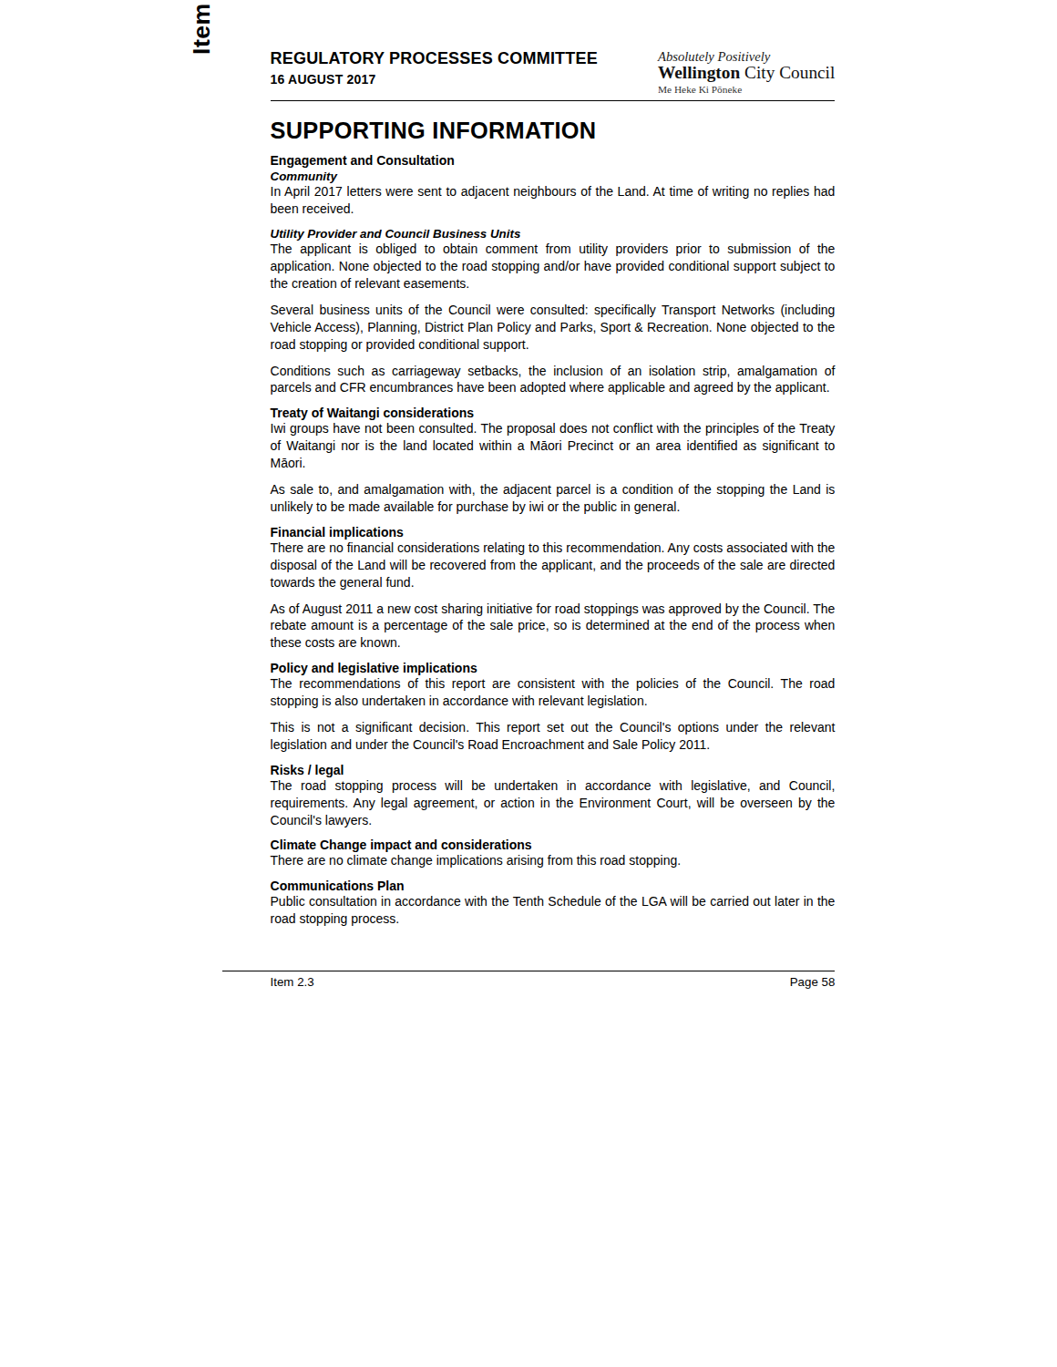Item 2.3
REGULATORY PROCESSES COMMITTEE
16 AUGUST 2017
Absolutely Positively Wellington City Council Me Heke Ki Pōneke
SUPPORTING INFORMATION
Engagement and Consultation
Community
In April 2017 letters were sent to adjacent neighbours of the Land. At time of writing no replies had been received.
Utility Provider and Council Business Units
The applicant is obliged to obtain comment from utility providers prior to submission of the application. None objected to the road stopping and/or have provided conditional support subject to the creation of relevant easements.
Several business units of the Council were consulted: specifically Transport Networks (including Vehicle Access), Planning, District Plan Policy and Parks, Sport & Recreation. None objected to the road stopping or provided conditional support.
Conditions such as carriageway setbacks, the inclusion of an isolation strip, amalgamation of parcels and CFR encumbrances have been adopted where applicable and agreed by the applicant.
Treaty of Waitangi considerations
Iwi groups have not been consulted. The proposal does not conflict with the principles of the Treaty of Waitangi nor is the land located within a Māori Precinct or an area identified as significant to Māori.
As sale to, and amalgamation with, the adjacent parcel is a condition of the stopping the Land is unlikely to be made available for purchase by iwi or the public in general.
Financial implications
There are no financial considerations relating to this recommendation. Any costs associated with the disposal of the Land will be recovered from the applicant, and the proceeds of the sale are directed towards the general fund.
As of August 2011 a new cost sharing initiative for road stoppings was approved by the Council. The rebate amount is a percentage of the sale price, so is determined at the end of the process when these costs are known.
Policy and legislative implications
The recommendations of this report are consistent with the policies of the Council. The road stopping is also undertaken in accordance with relevant legislation.
This is not a significant decision. This report set out the Council's options under the relevant legislation and under the Council's Road Encroachment and Sale Policy 2011.
Risks / legal
The road stopping process will be undertaken in accordance with legislative, and Council, requirements. Any legal agreement, or action in the Environment Court, will be overseen by the Council's lawyers.
Climate Change impact and considerations
There are no climate change implications arising from this road stopping.
Communications Plan
Public consultation in accordance with the Tenth Schedule of the LGA will be carried out later in the road stopping process.
Item 2.3
Page 58